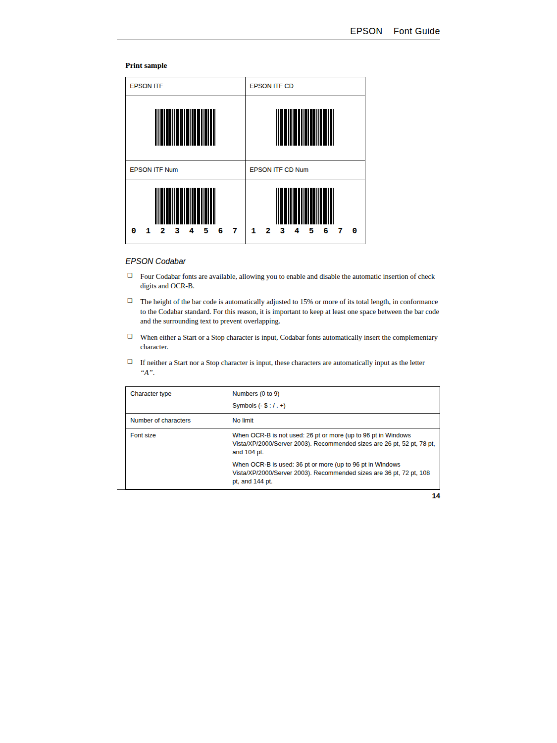EPSON Font Guide
Print sample
| EPSON ITF | EPSON ITF CD |
| EPSON ITF Num | EPSON ITF CD Num |
| 0 1 2 3 4 5 6 7 | 1 2 3 4 5 6 7 0 |
EPSON Codabar
Four Codabar fonts are available, allowing you to enable and disable the automatic insertion of check digits and OCR-B.
The height of the bar code is automatically adjusted to 15% or more of its total length, in conformance to the Codabar standard. For this reason, it is important to keep at least one space between the bar code and the surrounding text to prevent overlapping.
When either a Start or a Stop character is input, Codabar fonts automatically insert the complementary character.
If neither a Start nor a Stop character is input, these characters are automatically input as the letter “A”.
| Character type | Numbers (0 to 9) Symbols (- $ : / . +) |
| Number of characters | No limit |
| Font size | When OCR-B is not used: 26 pt or more (up to 96 pt in Windows Vista/XP/2000/Server 2003). Recommended sizes are 26 pt, 52 pt, 78 pt, and 104 pt. When OCR-B is used: 36 pt or more (up to 96 pt in Windows Vista/XP/2000/Server 2003). Recommended sizes are 36 pt, 72 pt, 108 pt, and 144 pt. |
14